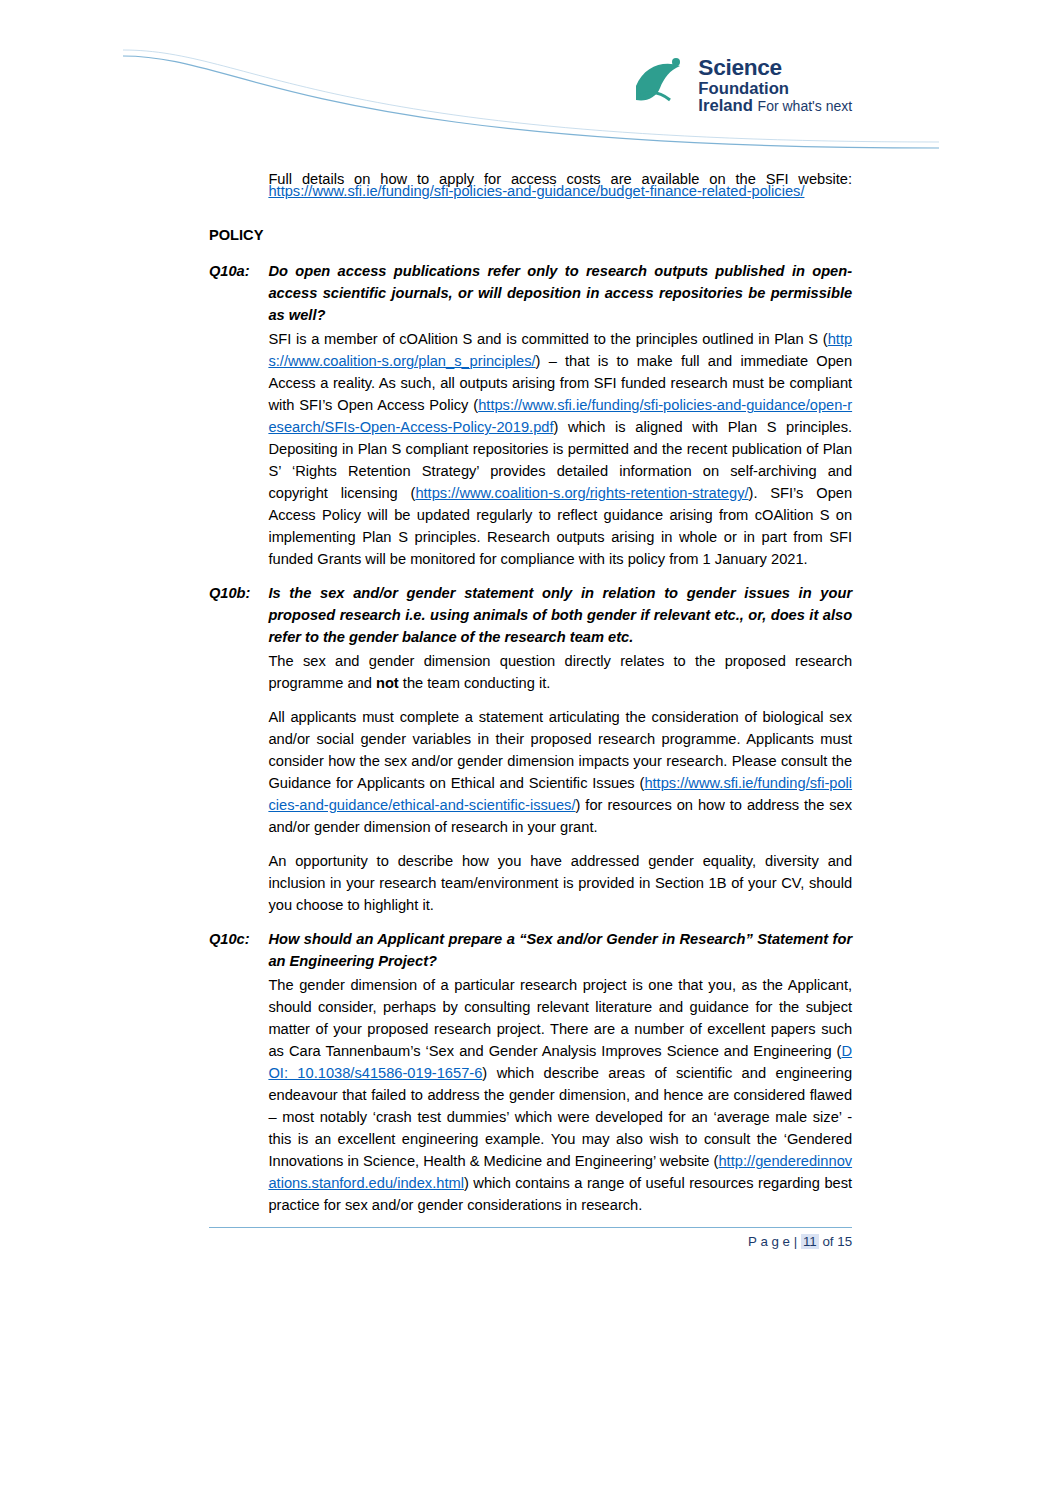Science
Foundation
Ireland For what's next
Full details on how to apply for access costs are available on the SFI website:
https://www.sfi.ie/funding/sfi-policies-and-guidance/budget-finance-related-policies/
POLICY
Q10a:
Do open access publications refer only to research outputs published in open-access scientific journals, or will deposition in access repositories be permissible as well?
SFI is a member of cOAlition S and is committed to the principles outlined in Plan S (https://www.coalition-s.org/plan_s_principles/) – that is to make full and immediate Open Access a reality. As such, all outputs arising from SFI funded research must be compliant with SFI’s Open Access Policy (https://www.sfi.ie/funding/sfi-policies-and-guidance/open-research/SFIs-Open-Access-Policy-2019.pdf) which is aligned with Plan S principles. Depositing in Plan S compliant repositories is permitted and the recent publication of Plan S’ ‘Rights Retention Strategy’ provides detailed information on self-archiving and copyright licensing (https://www.coalition-s.org/rights-retention-strategy/). SFI’s Open Access Policy will be updated regularly to reflect guidance arising from cOAlition S on implementing Plan S principles. Research outputs arising in whole or in part from SFI funded Grants will be monitored for compliance with its policy from 1 January 2021.
Q10b:
Is the sex and/or gender statement only in relation to gender issues in your proposed research i.e. using animals of both gender if relevant etc., or, does it also refer to the gender balance of the research team etc.
The sex and gender dimension question directly relates to the proposed research programme and not the team conducting it.
All applicants must complete a statement articulating the consideration of biological sex and/or social gender variables in their proposed research programme. Applicants must consider how the sex and/or gender dimension impacts your research. Please consult the Guidance for Applicants on Ethical and Scientific Issues (https://www.sfi.ie/funding/sfi-policies-and-guidance/ethical-and-scientific-issues/) for resources on how to address the sex and/or gender dimension of research in your grant.
An opportunity to describe how you have addressed gender equality, diversity and inclusion in your research team/environment is provided in Section 1B of your CV, should you choose to highlight it.
Q10c:
How should an Applicant prepare a “Sex and/or Gender in Research” Statement for an Engineering Project?
The gender dimension of a particular research project is one that you, as the Applicant, should consider, perhaps by consulting relevant literature and guidance for the subject matter of your proposed research project. There are a number of excellent papers such as Cara Tannenbaum’s ‘Sex and Gender Analysis Improves Science and Engineering (DOI: 10.1038/s41586-019-1657-6) which describe areas of scientific and engineering endeavour that failed to address the gender dimension, and hence are considered flawed – most notably ‘crash test dummies’ which were developed for an ‘average male size’ - this is an excellent engineering example. You may also wish to consult the ‘Gendered Innovations in Science, Health & Medicine and Engineering’ website (http://genderedinnovations.stanford.edu/index.html) which contains a range of useful resources regarding best practice for sex and/or gender considerations in research.
P a g e | 11 of 15